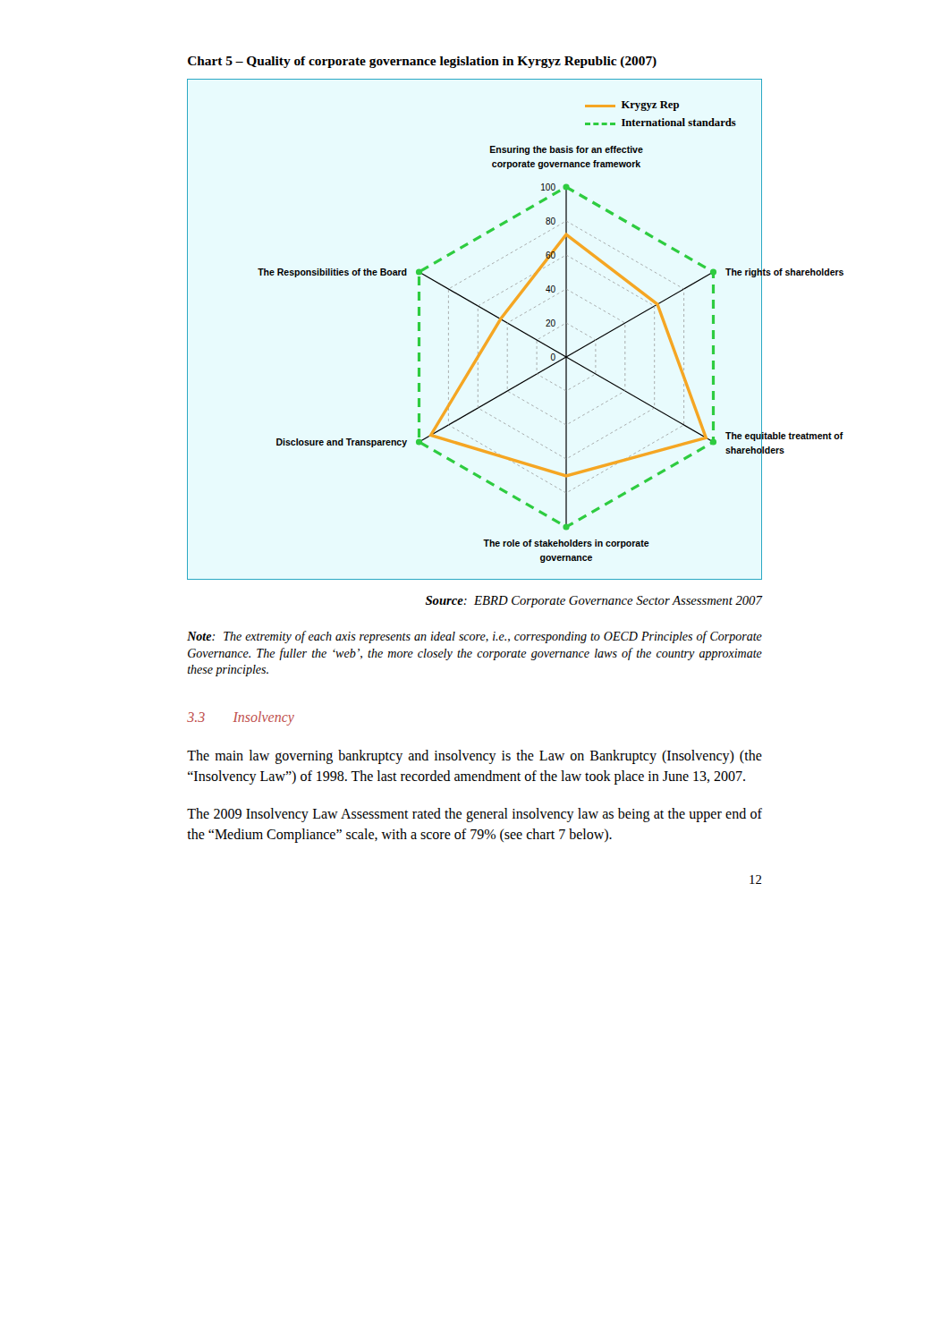Chart 5 – Quality of corporate governance legislation in Kyrgyz Republic (2007)
Krygyz Rep
International standards
100 80 60 40 20 0 Ensuring the basis for an effective corporate governance framework The rights of shareholders The equitable treatment of shareholders The role of stakeholders in corporate governance Disclosure and Transparency The Responsibilities of the Board
Source: EBRD Corporate Governance Sector Assessment 2007
Note: The extremity of each axis represents an ideal score, i.e., corresponding to OECD Principles of Corporate Governance. The fuller the ‘web’, the more closely the corporate governance laws of the country approximate these principles.
3.3 Insolvency
The main law governing bankruptcy and insolvency is the Law on Bankruptcy (Insolvency) (the “Insolvency Law”) of 1998. The last recorded amendment of the law took place in June 13, 2007.
The 2009 Insolvency Law Assessment rated the general insolvency law as being at the upper end of the “Medium Compliance” scale, with a score of 79% (see chart 7 below).
12